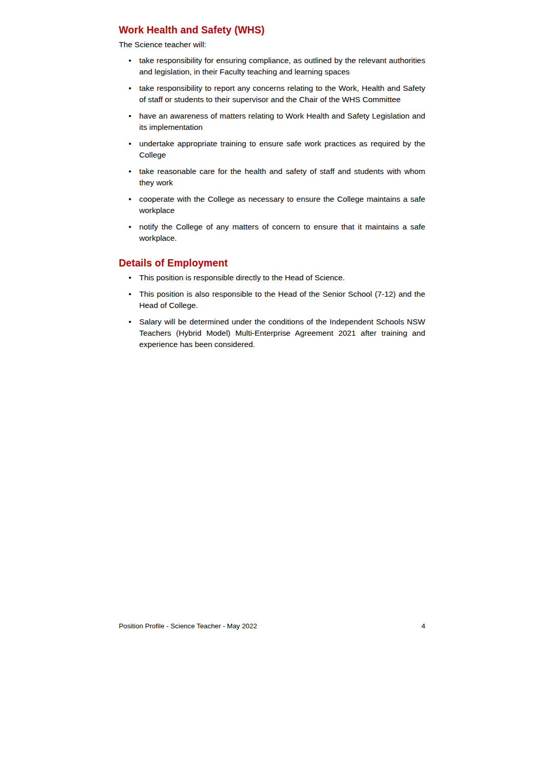Work Health and Safety (WHS)
The Science teacher will:
take responsibility for ensuring compliance, as outlined by the relevant authorities and legislation, in their Faculty teaching and learning spaces
take responsibility to report any concerns relating to the Work, Health and Safety of staff or students to their supervisor and the Chair of the WHS Committee
have an awareness of matters relating to Work Health and Safety Legislation and its implementation
undertake appropriate training to ensure safe work practices as required by the College
take reasonable care for the health and safety of staff and students with whom they work
cooperate with the College as necessary to ensure the College maintains a safe workplace
notify the College of any matters of concern to ensure that it maintains a safe workplace.
Details of Employment
This position is responsible directly to the Head of Science.
This position is also responsible to the Head of the Senior School (7-12) and the Head of College.
Salary will be determined under the conditions of the Independent Schools NSW Teachers (Hybrid Model) Multi-Enterprise Agreement 2021 after training and experience has been considered.
Position Profile - Science Teacher - May 2022 4